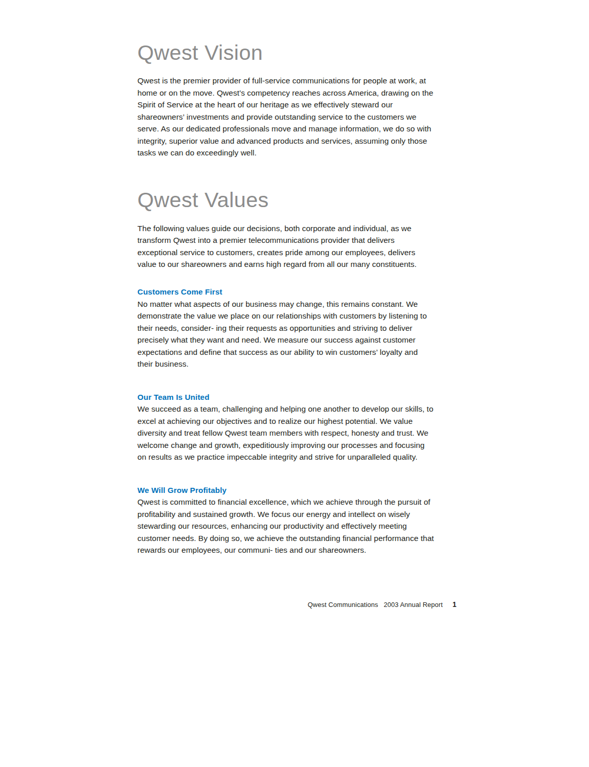Qwest Vision
Qwest is the premier provider of full-service communications for people at work, at home or on the move. Qwest’s competency reaches across America, drawing on the Spirit of Service at the heart of our heritage as we effectively steward our shareowners’ investments and provide outstanding service to the customers we serve. As our dedicated professionals move and manage information, we do so with integrity, superior value and advanced products and services, assuming only those tasks we can do exceedingly well.
Qwest Values
The following values guide our decisions, both corporate and individual, as we transform Qwest into a premier telecommunications provider that delivers exceptional service to customers, creates pride among our employees, delivers value to our shareowners and earns high regard from all our many constituents.
Customers Come First
No matter what aspects of our business may change, this remains constant. We demonstrate the value we place on our relationships with customers by listening to their needs, consider- ing their requests as opportunities and striving to deliver precisely what they want and need. We measure our success against customer expectations and define that success as our ability to win customers’ loyalty and their business.
Our Team Is United
We succeed as a team, challenging and helping one another to develop our skills, to excel at achieving our objectives and to realize our highest potential. We value diversity and treat fellow Qwest team members with respect, honesty and trust. We welcome change and growth, expeditiously improving our processes and focusing on results as we practice impeccable integrity and strive for unparalleled quality.
We Will Grow Profitably
Qwest is committed to financial excellence, which we achieve through the pursuit of profitability and sustained growth. We focus our energy and intellect on wisely stewarding our resources, enhancing our productivity and effectively meeting customer needs. By doing so, we achieve the outstanding financial performance that rewards our employees, our communi- ties and our shareowners.
Qwest Communications 2003 Annual Report 1